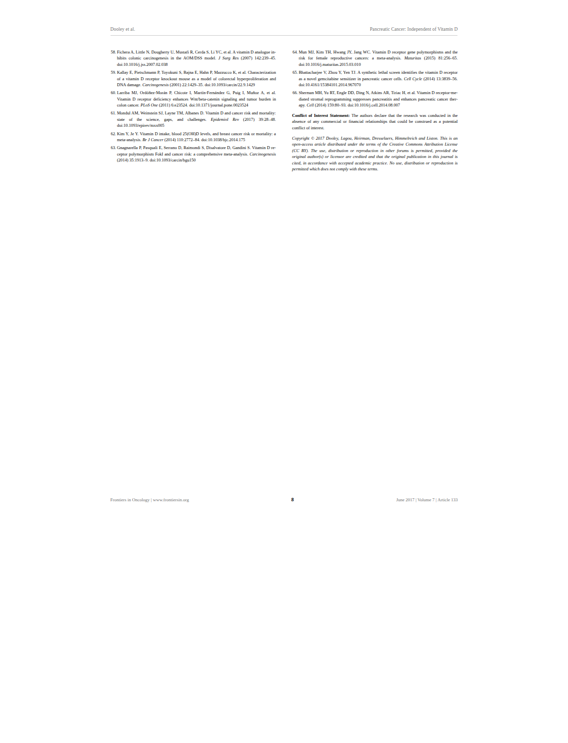Dooley et al.
Pancreatic Cancer: Independent of Vitamin D
58. Fichera A, Little N, Dougherty U, Mustafi R, Cerda S, Li YC, et al. A vitamin D analogue inhibits colonic carcinogenesis in the AOM/DSS model. J Surg Res (2007) 142:239–45. doi:10.1016/j.jss.2007.02.038
59. Kallay E, Pietschmann P, Toyokuni S, Bajna E, Hahn P, Mazzucco K, et al. Characterization of a vitamin D receptor knockout mouse as a model of colorectal hyperproliferation and DNA damage. Carcinogenesis (2001) 22:1429–35. doi:10.1093/carcin/22.9.1429
60. Larriba MJ, Ordóñez-Morán P, Chicote I, Martín-Fernández G, Puig I, Muñoz A, et al. Vitamin D receptor deficiency enhances Wnt/beta-catenin signaling and tumor burden in colon cancer. PLoS One (2011) 6:e23524. doi:10.1371/journal.pone.0023524
61. Mondul AM, Weinstein SJ, Layne TM, Albanes D. Vitamin D and cancer risk and mortality: state of the science, gaps, and challenges. Epidemiol Rev (2017) 39:28–48. doi:10.1093/epirev/mxx005
62. Kim Y, Je Y. Vitamin D intake, blood 25(OH)D levels, and breast cancer risk or mortality: a meta-analysis. Br J Cancer (2014) 110:2772–84. doi:10.1038/bjc.2014.175
63. Gnagnarella P, Pasquali E, Serrano D, Raimondi S, Disalvatore D, Gandini S. Vitamin D receptor polymorphism FokI and cancer risk: a comprehensive meta-analysis. Carcinogenesis (2014) 35:1913–9. doi:10.1093/carcin/bgu150
64. Mun MJ, Kim TH, Hwang JY, Jang WC. Vitamin D receptor gene polymorphisms and the risk for female reproductive cancers: a meta-analysis. Maturitas (2015) 81:256–65. doi:10.1016/j.maturitas.2015.03.010
65. Bhattacharjee V, Zhou Y, Yen TJ. A synthetic lethal screen identifies the vitamin D receptor as a novel gemcitabine sensitizer in pancreatic cancer cells. Cell Cycle (2014) 13:3839–56. doi:10.4161/15384101.2014.967070
66. Sherman MH, Yu RT, Engle DD, Ding N, Atkins AR, Tiriac H, et al. Vitamin D receptor-mediated stromal reprogramming suppresses pancreatitis and enhances pancreatic cancer therapy. Cell (2014) 159:80–93. doi:10.1016/j.cell.2014.08.007
Conflict of Interest Statement: The authors declare that the research was conducted in the absence of any commercial or financial relationships that could be construed as a potential conflict of interest.
Copyright © 2017 Dooley, Lagou, Heirman, Dresselaers, Himmelreich and Liston. This is an open-access article distributed under the terms of the Creative Commons Attribution License (CC BY). The use, distribution or reproduction in other forums is permitted, provided the original author(s) or licensor are credited and that the original publication in this journal is cited, in accordance with accepted academic practice. No use, distribution or reproduction is permitted which does not comply with these terms.
Frontiers in Oncology | www.frontiersin.org
8
June 2017 | Volume 7 | Article 133